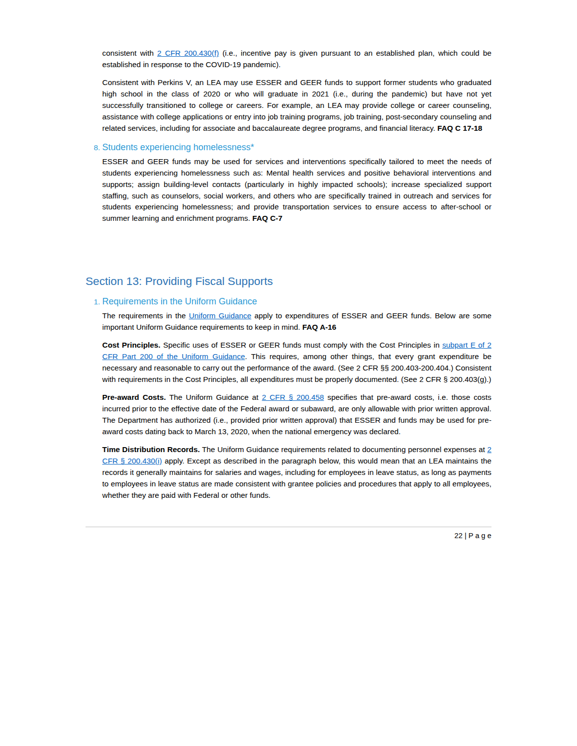consistent with 2 CFR 200.430(f) (i.e., incentive pay is given pursuant to an established plan, which could be established in response to the COVID-19 pandemic).
Consistent with Perkins V, an LEA may use ESSER and GEER funds to support former students who graduated high school in the class of 2020 or who will graduate in 2021 (i.e., during the pandemic) but have not yet successfully transitioned to college or careers. For example, an LEA may provide college or career counseling, assistance with college applications or entry into job training programs, job training, post-secondary counseling and related services, including for associate and baccalaureate degree programs, and financial literacy. FAQ C 17-18
Students experiencing homelessness*
ESSER and GEER funds may be used for services and interventions specifically tailored to meet the needs of students experiencing homelessness such as: Mental health services and positive behavioral interventions and supports; assign building-level contacts (particularly in highly impacted schools); increase specialized support staffing, such as counselors, social workers, and others who are specifically trained in outreach and services for students experiencing homelessness; and provide transportation services to ensure access to after-school or summer learning and enrichment programs. FAQ C-7
Section 13: Providing Fiscal Supports
Requirements in the Uniform Guidance
The requirements in the Uniform Guidance apply to expenditures of ESSER and GEER funds. Below are some important Uniform Guidance requirements to keep in mind. FAQ A-16
Cost Principles. Specific uses of ESSER or GEER funds must comply with the Cost Principles in subpart E of 2 CFR Part 200 of the Uniform Guidance. This requires, among other things, that every grant expenditure be necessary and reasonable to carry out the performance of the award. (See 2 CFR §§ 200.403-200.404.) Consistent with requirements in the Cost Principles, all expenditures must be properly documented. (See 2 CFR § 200.403(g).)
Pre-award Costs. The Uniform Guidance at 2 CFR § 200.458 specifies that pre-award costs, i.e. those costs incurred prior to the effective date of the Federal award or subaward, are only allowable with prior written approval. The Department has authorized (i.e., provided prior written approval) that ESSER and funds may be used for pre-award costs dating back to March 13, 2020, when the national emergency was declared.
Time Distribution Records. The Uniform Guidance requirements related to documenting personnel expenses at 2 CFR § 200.430(i) apply. Except as described in the paragraph below, this would mean that an LEA maintains the records it generally maintains for salaries and wages, including for employees in leave status, as long as payments to employees in leave status are made consistent with grantee policies and procedures that apply to all employees, whether they are paid with Federal or other funds.
22 | P a g e